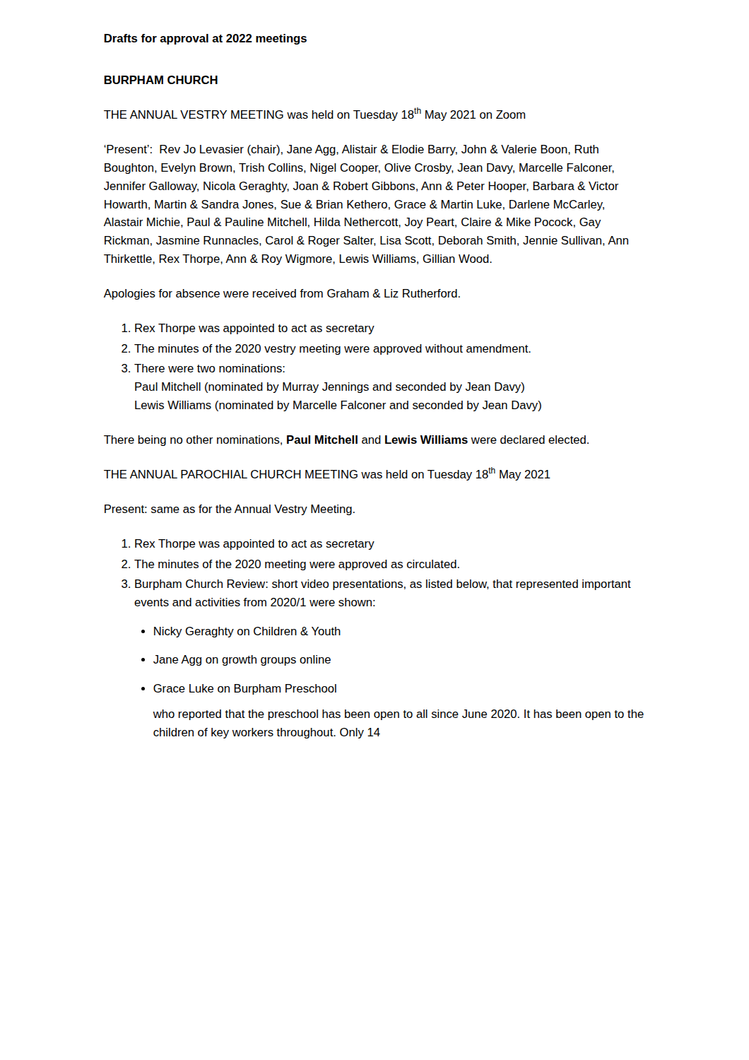Drafts for approval at 2022 meetings
BURPHAM CHURCH
THE ANNUAL VESTRY MEETING was held on Tuesday 18th May 2021 on Zoom
‘Present’: Rev Jo Levasier (chair), Jane Agg, Alistair & Elodie Barry, John & Valerie Boon, Ruth Boughton, Evelyn Brown, Trish Collins, Nigel Cooper, Olive Crosby, Jean Davy, Marcelle Falconer, Jennifer Galloway, Nicola Geraghty, Joan & Robert Gibbons, Ann & Peter Hooper, Barbara & Victor Howarth, Martin & Sandra Jones, Sue & Brian Kethero, Grace & Martin Luke, Darlene McCarley, Alastair Michie, Paul & Pauline Mitchell, Hilda Nethercott, Joy Peart, Claire & Mike Pocock, Gay Rickman, Jasmine Runnacles, Carol & Roger Salter, Lisa Scott, Deborah Smith, Jennie Sullivan, Ann Thirkettle, Rex Thorpe, Ann & Roy Wigmore, Lewis Williams, Gillian Wood.
Apologies for absence were received from Graham & Liz Rutherford.
Rex Thorpe was appointed to act as secretary
The minutes of the 2020 vestry meeting were approved without amendment.
There were two nominations:
Paul Mitchell (nominated by Murray Jennings and seconded by Jean Davy)
Lewis Williams (nominated by Marcelle Falconer and seconded by Jean Davy)
There being no other nominations, Paul Mitchell and Lewis Williams were declared elected.
THE ANNUAL PAROCHIAL CHURCH MEETING was held on Tuesday 18th May 2021
Present: same as for the Annual Vestry Meeting.
Rex Thorpe was appointed to act as secretary
The minutes of the 2020 meeting were approved as circulated.
Burpham Church Review: short video presentations, as listed below, that represented important events and activities from 2020/1 were shown:
Nicky Geraghty on Children & Youth
Jane Agg on growth groups online
Grace Luke on Burpham Preschool
who reported that the preschool has been open to all since June 2020. It has been open to the children of key workers throughout. Only 14